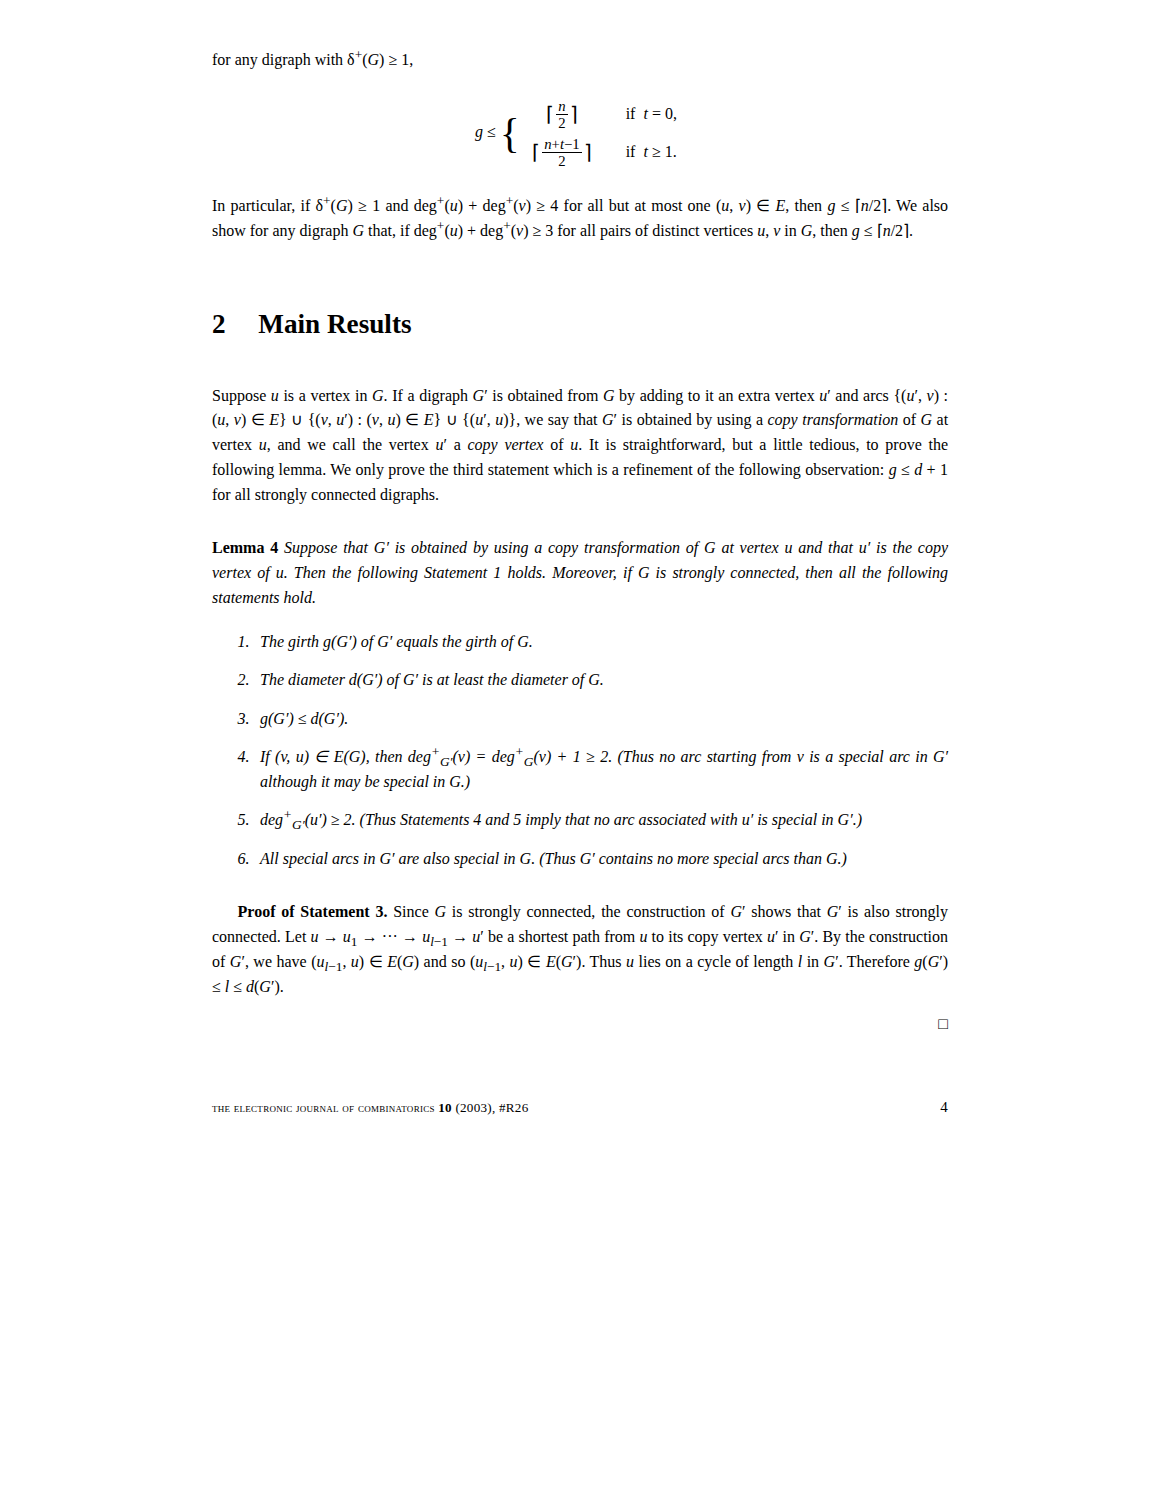for any digraph with δ+(G) ≥ 1,
g ≤ {
| ⌈ n 2 ⌉ | if t = 0, |
| ⌈ n + t −1 2 ⌉ | if t ≥ 1. |
In particular, if δ+(G) ≥ 1 and deg+(u) + deg+(v) ≥ 4 for all but at most one (u, v) ∈ E, then g ≤ ⌈n/2⌉. We also show for any digraph G that, if deg+(u) + deg+(v) ≥ 3 for all pairs of distinct vertices u, v in G, then g ≤ ⌈n/2⌉.
2 Main Results
Suppose u is a vertex in G. If a digraph G′ is obtained from G by adding to it an extra vertex u′ and arcs {(u′, v) : (u, v) ∈ E} ∪ {(v, u′) : (v, u) ∈ E} ∪ {(u′, u)}, we say that G′ is obtained by using a copy transformation of G at vertex u, and we call the vertex u′ a copy vertex of u. It is straightforward, but a little tedious, to prove the following lemma. We only prove the third statement which is a refinement of the following observation: g ≤ d + 1 for all strongly connected digraphs.
Lemma 4 Suppose that G′ is obtained by using a copy transformation of G at vertex u and that u′ is the copy vertex of u. Then the following Statement 1 holds. Moreover, if G is strongly connected, then all the following statements hold.
The girth g(G′) of G′ equals the girth of G.
The diameter d(G′) of G′ is at least the diameter of G.
g(G′) ≤ d(G′).
If (v, u) ∈ E(G), then deg+G′(v) = deg+G(v) + 1 ≥ 2. (Thus no arc starting from v is a special arc in G′ although it may be special in G.)
deg+G′(u′) ≥ 2. (Thus Statements 4 and 5 imply that no arc associated with u′ is special in G′.)
All special arcs in G′ are also special in G. (Thus G′ contains no more special arcs than G.)
Proof of Statement 3. Since G is strongly connected, the construction of G′ shows that G′ is also strongly connected. Let u → u1 → ··· → ul−1 → u′ be a shortest path from u to its copy vertex u′ in G′. By the construction of G′, we have (ul−1, u) ∈ E(G) and so (ul−1, u) ∈ E(G′). Thus u lies on a cycle of length l in G′. Therefore g(G′) ≤ l ≤ d(G′).
□
the electronic journal of combinatorics 10 (2003), #R26 4